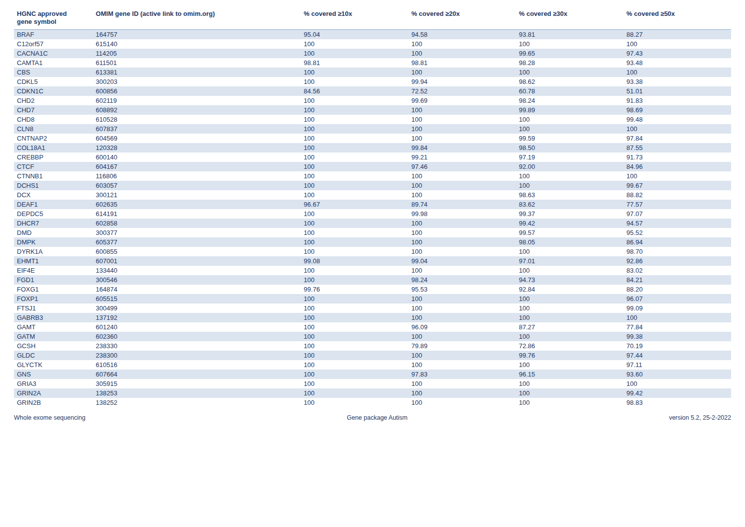| HGNC approved gene symbol | OMIM gene ID (active link to omim.org) | % covered ≥10x | % covered ≥20x | % covered ≥30x | % covered ≥50x |
| --- | --- | --- | --- | --- | --- |
| BRAF | 164757 | 95.04 | 94.58 | 93.81 | 88.27 |
| C12orf57 | 615140 | 100 | 100 | 100 | 100 |
| CACNA1C | 114205 | 100 | 100 | 99.65 | 97.43 |
| CAMTA1 | 611501 | 98.81 | 98.81 | 98.28 | 93.48 |
| CBS | 613381 | 100 | 100 | 100 | 100 |
| CDKL5 | 300203 | 100 | 99.94 | 98.62 | 93.38 |
| CDKN1C | 600856 | 84.56 | 72.52 | 60.78 | 51.01 |
| CHD2 | 602119 | 100 | 99.69 | 98.24 | 91.83 |
| CHD7 | 608892 | 100 | 100 | 99.89 | 98.69 |
| CHD8 | 610528 | 100 | 100 | 100 | 99.48 |
| CLN8 | 607837 | 100 | 100 | 100 | 100 |
| CNTNAP2 | 604569 | 100 | 100 | 99.59 | 97.84 |
| COL18A1 | 120328 | 100 | 99.84 | 98.50 | 87.55 |
| CREBBP | 600140 | 100 | 99.21 | 97.19 | 91.73 |
| CTCF | 604167 | 100 | 97.46 | 92.00 | 84.96 |
| CTNNB1 | 116806 | 100 | 100 | 100 | 100 |
| DCHS1 | 603057 | 100 | 100 | 100 | 99.67 |
| DCX | 300121 | 100 | 100 | 98.63 | 88.82 |
| DEAF1 | 602635 | 96.67 | 89.74 | 83.62 | 77.57 |
| DEPDC5 | 614191 | 100 | 99.98 | 99.37 | 97.07 |
| DHCR7 | 602858 | 100 | 100 | 99.42 | 94.57 |
| DMD | 300377 | 100 | 100 | 99.57 | 95.52 |
| DMPK | 605377 | 100 | 100 | 98.05 | 86.94 |
| DYRK1A | 600855 | 100 | 100 | 100 | 98.70 |
| EHMT1 | 607001 | 99.08 | 99.04 | 97.01 | 92.86 |
| EIF4E | 133440 | 100 | 100 | 100 | 83.02 |
| FGD1 | 300546 | 100 | 98.24 | 94.73 | 84.21 |
| FOXG1 | 164874 | 99.76 | 95.53 | 92.84 | 88.20 |
| FOXP1 | 605515 | 100 | 100 | 100 | 96.07 |
| FTSJ1 | 300499 | 100 | 100 | 100 | 99.09 |
| GABRB3 | 137192 | 100 | 100 | 100 | 100 |
| GAMT | 601240 | 100 | 96.09 | 87.27 | 77.84 |
| GATM | 602360 | 100 | 100 | 100 | 99.38 |
| GCSH | 238330 | 100 | 79.89 | 72.86 | 70.19 |
| GLDC | 238300 | 100 | 100 | 99.76 | 97.44 |
| GLYCTK | 610516 | 100 | 100 | 100 | 97.11 |
| GNS | 607664 | 100 | 97.83 | 96.15 | 93.60 |
| GRIA3 | 305915 | 100 | 100 | 100 | 100 |
| GRIN2A | 138253 | 100 | 100 | 100 | 99.42 |
| GRIN2B | 138252 | 100 | 100 | 100 | 98.83 |
Whole exome sequencing
Gene package Autism
version 5.2, 25-2-2022